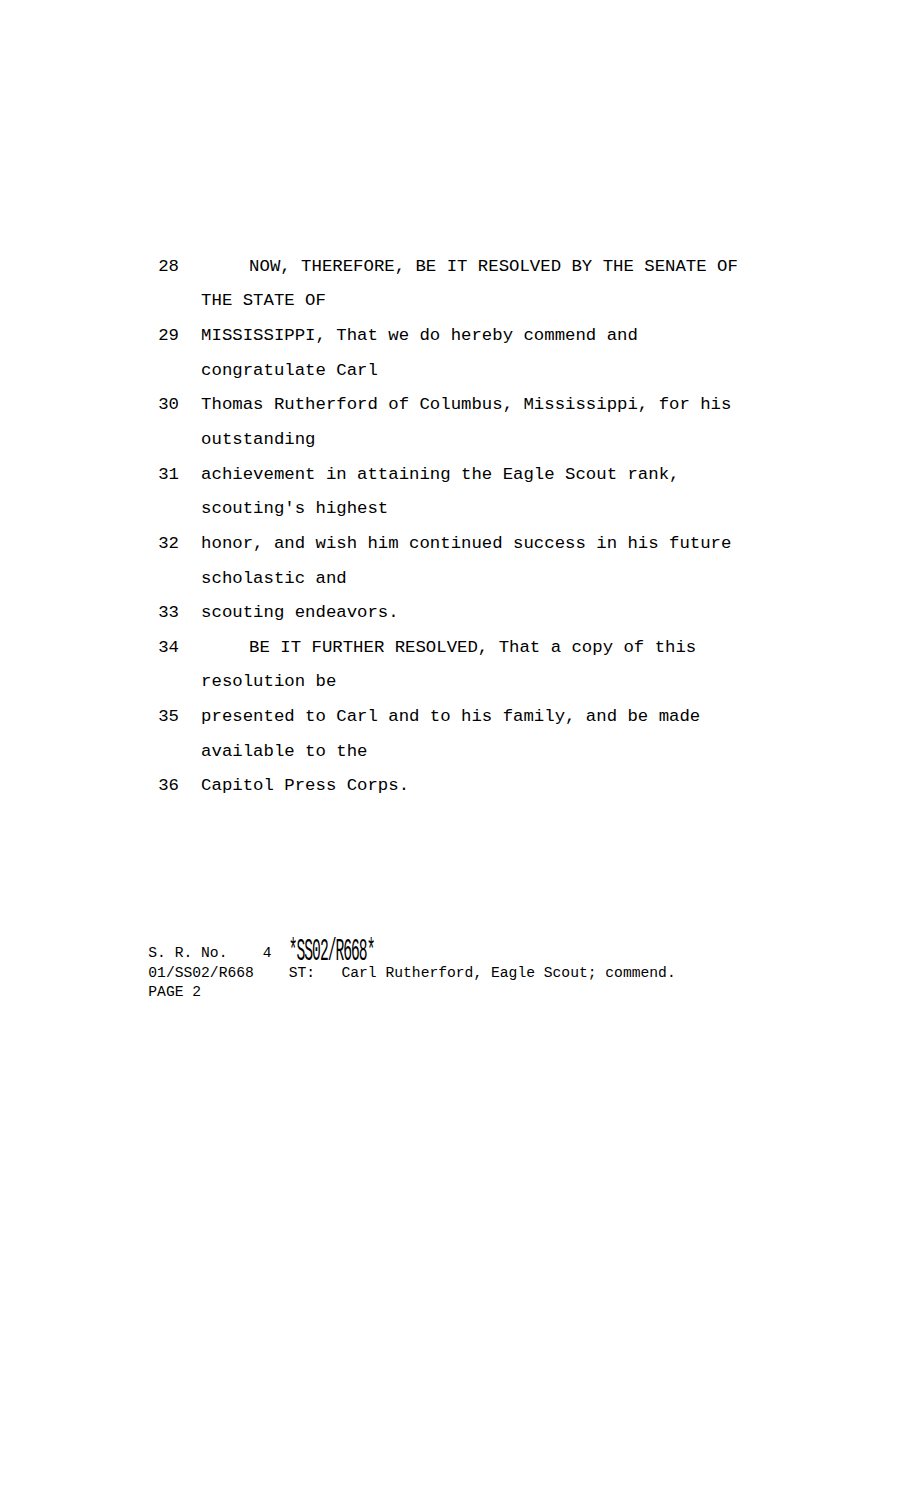NOW, THEREFORE, BE IT RESOLVED BY THE SENATE OF THE STATE OF
MISSISSIPPI, That we do hereby commend and congratulate Carl
Thomas Rutherford of Columbus, Mississippi, for his outstanding
achievement in attaining the Eagle Scout rank, scouting's highest
honor, and wish him continued success in his future scholastic and
scouting endeavors.
BE IT FURTHER RESOLVED, That a copy of this resolution be
presented to Carl and to his family, and be made available to the
Capitol Press Corps.
S. R. No. 4
*SS02/R668*
01/SS02/R668
ST: Carl Rutherford, Eagle Scout; commend.
PAGE 2